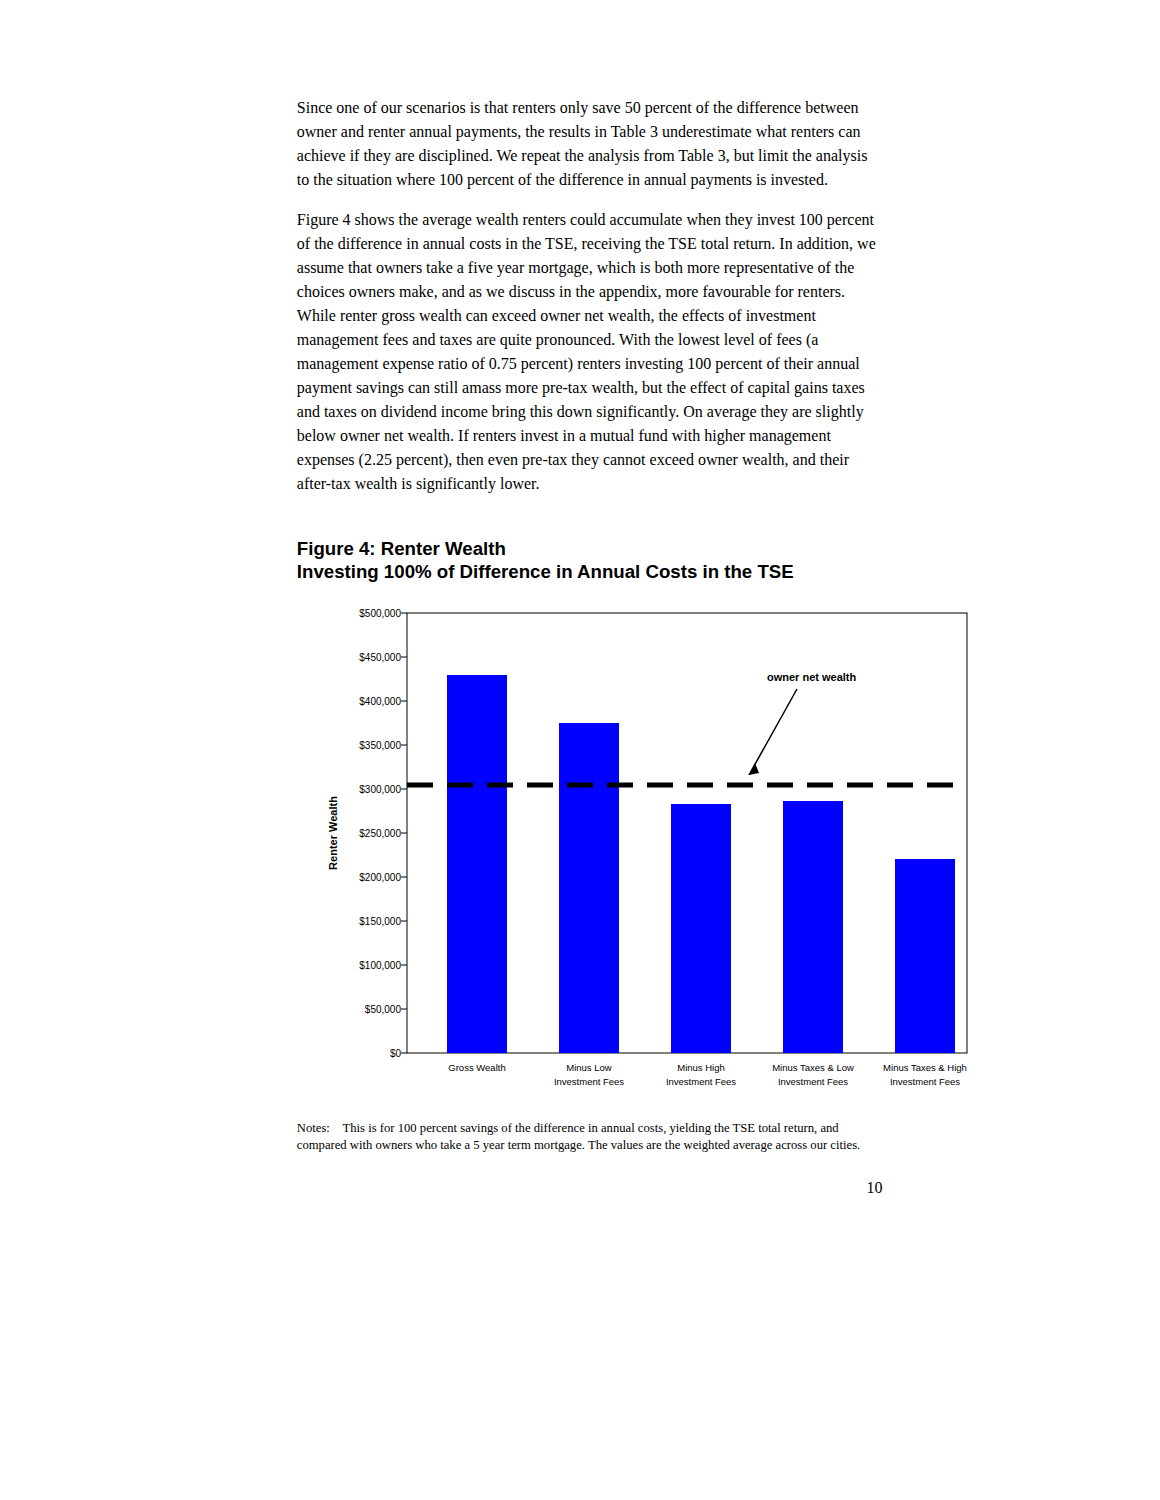Since one of our scenarios is that renters only save 50 percent of the difference between owner and renter annual payments, the results in Table 3 underestimate what renters can achieve if they are disciplined. We repeat the analysis from Table 3, but limit the analysis to the situation where 100 percent of the difference in annual payments is invested.
Figure 4 shows the average wealth renters could accumulate when they invest 100 percent of the difference in annual costs in the TSE, receiving the TSE total return. In addition, we assume that owners take a five year mortgage, which is both more representative of the choices owners make, and as we discuss in the appendix, more favourable for renters. While renter gross wealth can exceed owner net wealth, the effects of investment management fees and taxes are quite pronounced. With the lowest level of fees (a management expense ratio of 0.75 percent) renters investing 100 percent of their annual payment savings can still amass more pre-tax wealth, but the effect of capital gains taxes and taxes on dividend income bring this down significantly. On average they are slightly below owner net wealth. If renters invest in a mutual fund with higher management expenses (2.25 percent), then even pre-tax they cannot exceed owner wealth, and their after-tax wealth is significantly lower.
Figure 4: Renter Wealth
Investing 100% of Difference in Annual Costs in the TSE
$500,000 $450,000 $400,000 $350,000 $300,000 $250,000 $200,000 $150,000 $100,000 $50,000 $0 Renter Wealth owner net wealth Gross Wealth Minus Low Investment Fees Minus High Investment Fees Minus Taxes & Low Investment Fees Minus Taxes & High Investment Fees
Notes: This is for 100 percent savings of the difference in annual costs, yielding the TSE total return, and compared with owners who take a 5 year term mortgage. The values are the weighted average across our cities.
10